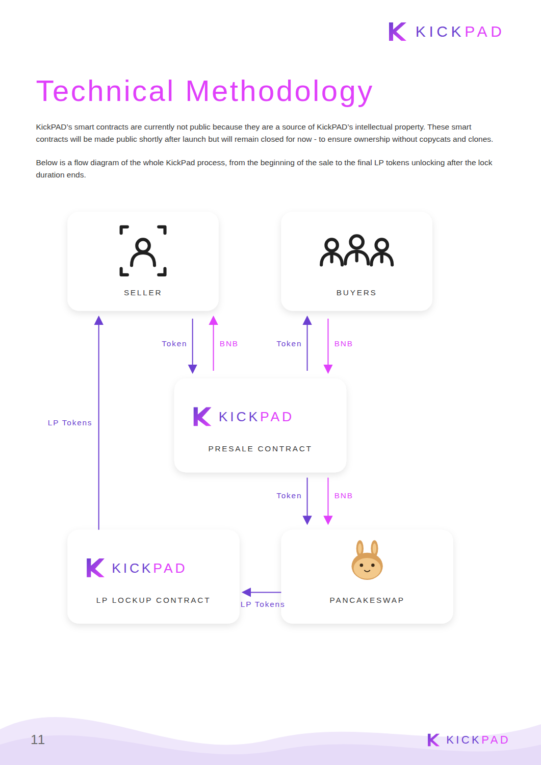KICK PAD
Technical Methodology
KickPAD’s smart contracts are currently not public because they are a source of KickPAD’s intellectual property. These smart contracts will be made public shortly after launch but will remain closed for now - to ensure ownership without copycats and clones.
Below is a flow diagram of the whole KickPad process, from the beginning of the sale to the final LP tokens unlocking after the lock duration ends.
SELLER BUYERS KICKPAD PRESALE CONTRACT KICKPAD LP LOCKUP CONTRACT PANCAKESWAP Token BNB Token BNB Token BNB LP Tokens LP Tokens
11
KICK PAD